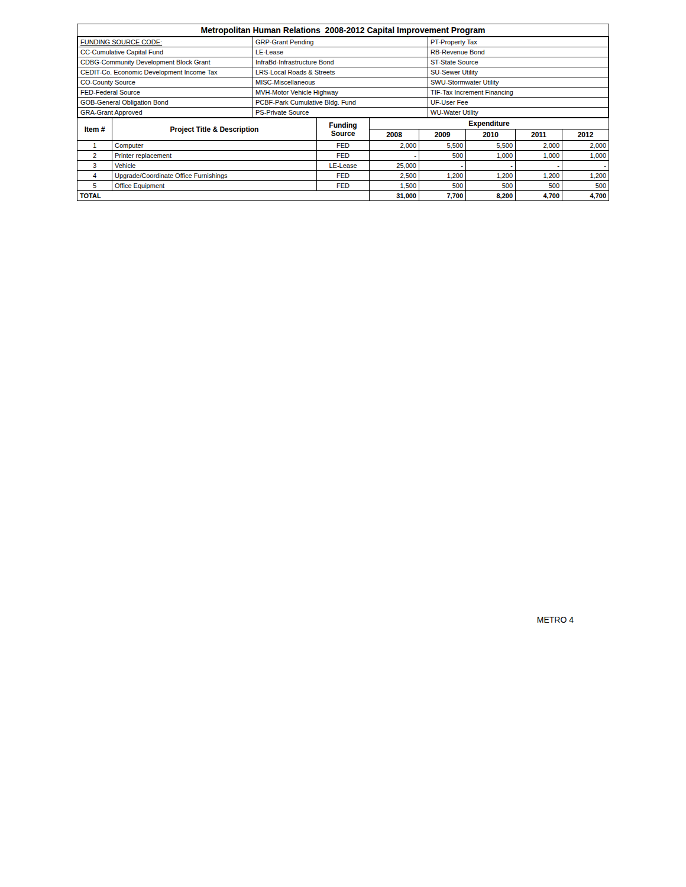| Metropolitan Human Relations 2008-2012 Capital Improvement Program |
| / FUNDING SOURCE CODE: / GRP-Grant Pending / PT-Property Tax / / CC-Cumulative Capital Fund / LE-Lease / RB-Revenue Bond / / CDBG-Community Development Block Grant / InfraBd-Infrastructure Bond / ST-State Source / / CEDIT-Co. Economic Development Income Tax / LRS-Local Roads & Streets / SU-Sewer Utility / / CO-County Source / MISC-Miscellaneous / SWU-Stormwater Utility / / FED-Federal Source / MVH-Motor Vehicle Highway / TIF-Tax Increment Financing / / GOB-General Obligation Bond / PCBF-Park Cumulative Bldg. Fund / UF-User Fee / / GRA-Grant Approved / PS-Private Source / WU-Water Utility / |
| Item # | Project Title & Description | Funding Source | Expenditure |
| 2008 | 2009 | 2010 | 2011 | 2012 |
| 1 | Computer | FED | 2,000 | 5,500 | 5,500 | 2,000 | 2,000 |
| 2 | Printer replacement | FED | - | 500 | 1,000 | 1,000 | 1,000 |
| 3 | Vehicle | LE-Lease | 25,000 | - | - | - | - |
| 4 | Upgrade/Coordinate Office Furnishings | FED | 2,500 | 1,200 | 1,200 | 1,200 | 1,200 |
| 5 | Office Equipment | FED | 1,500 | 500 | 500 | 500 | 500 |
| TOTAL | 31,000 | 7,700 | 8,200 | 4,700 | 4,700 |
METRO 4